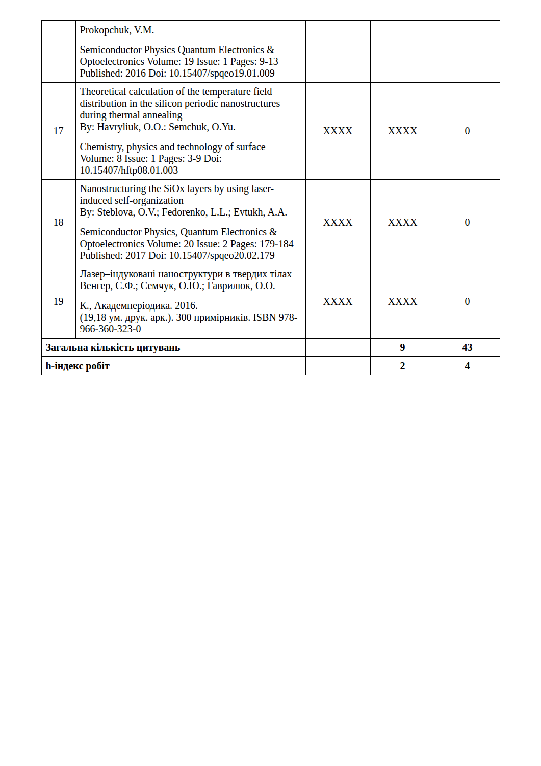| | Prokopchuk, V.M. Semiconductor Physics Quantum Electronics & Optoelectronics Volume: 19 Issue: 1 Pages: 9-13 Published: 2016 Doi: 10.15407/spqeo19.01.009 | | | |
| 17 | Theoretical calculation of the temperature field distribution in the silicon periodic nanostructures during thermal annealing By: Havryliuk, O.O.: Semchuk, O.Yu. Chemistry, physics and technology of surface Volume: 8 Issue: 1 Pages: 3-9 Doi: 10.15407/hftp08.01.003 | XXXX | XXXX | 0 |
| 18 | Nanostructuring the SiOx layers by using laser-induced self-organization By: Steblova, O.V.; Fedorenko, L.L.; Evtukh, A.A. Semiconductor Physics, Quantum Electronics & Optoelectronics Volume: 20 Issue: 2 Pages: 179-184 Published: 2017 Doi: 10.15407/spqeo20.02.179 | XXXX | XXXX | 0 |
| 19 | Лазер–індуковані наноструктури в твердих тілах Венгер, Є.Ф.; Семчук, О.Ю.; Гаврилюк, О.О. К., Академперіодика. 2016. (19,18 ум. друк. арк.). 300 примірників. ISBN 978-966-360-323-0 | XXXX | XXXX | 0 |
| Загальна кількість цитувань | | 9 | 43 |
| h-індекс робіт | | 2 | 4 |